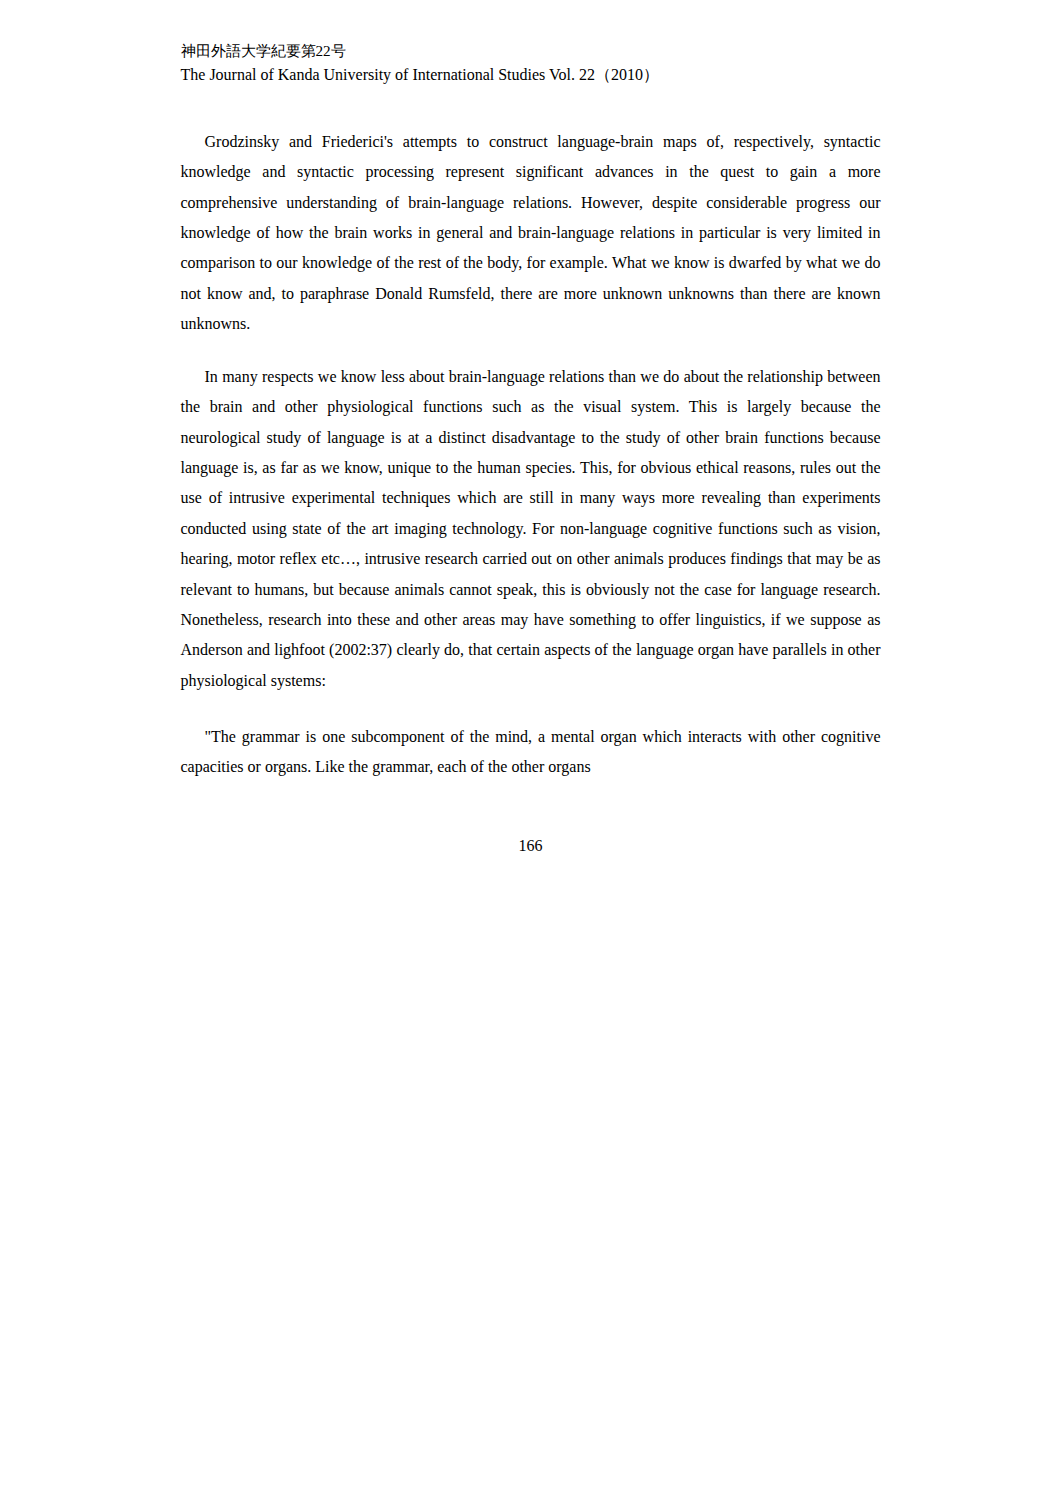神田外語大学紀要第22号 The Journal of Kanda University of International Studies Vol. 22（2010）
Grodzinsky and Friederici's attempts to construct language-brain maps of, respectively, syntactic knowledge and syntactic processing represent significant advances in the quest to gain a more comprehensive understanding of brain-language relations. However, despite considerable progress our knowledge of how the brain works in general and brain-language relations in particular is very limited in comparison to our knowledge of the rest of the body, for example. What we know is dwarfed by what we do not know and, to paraphrase Donald Rumsfeld, there are more unknown unknowns than there are known unknowns.
In many respects we know less about brain-language relations than we do about the relationship between the brain and other physiological functions such as the visual system. This is largely because the neurological study of language is at a distinct disadvantage to the study of other brain functions because language is, as far as we know, unique to the human species. This, for obvious ethical reasons, rules out the use of intrusive experimental techniques which are still in many ways more revealing than experiments conducted using state of the art imaging technology. For non-language cognitive functions such as vision, hearing, motor reflex etc…, intrusive research carried out on other animals produces findings that may be as relevant to humans, but because animals cannot speak, this is obviously not the case for language research. Nonetheless, research into these and other areas may have something to offer linguistics, if we suppose as Anderson and lighfoot (2002:37) clearly do, that certain aspects of the language organ have parallels in other physiological systems:
"The grammar is one subcomponent of the mind, a mental organ which interacts with other cognitive capacities or organs. Like the grammar, each of the other organs
166